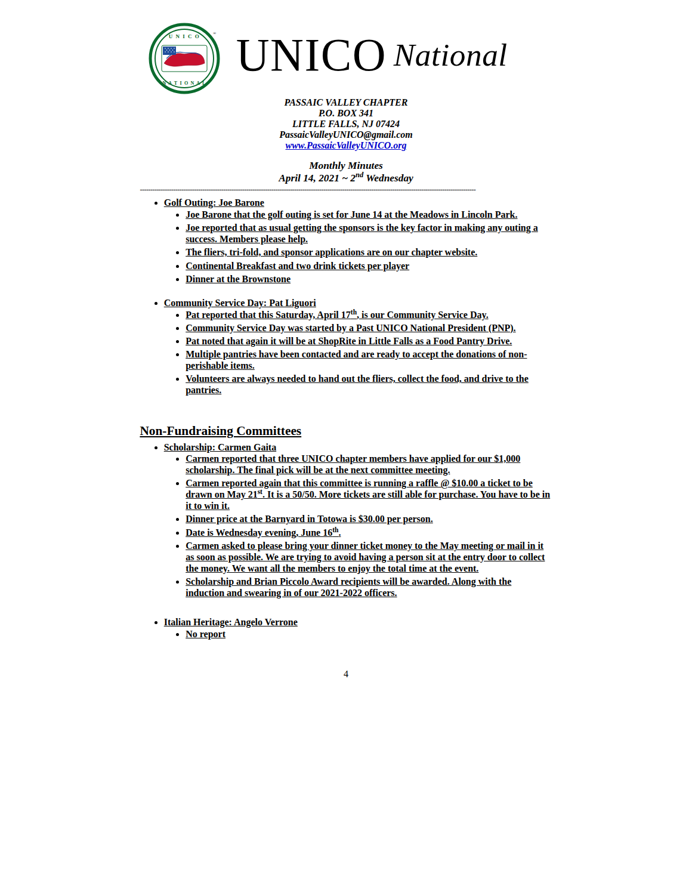UNICO National emblem U N I C O N A T I O N A L ®
UNICO National
PASSAIC VALLEY CHAPTER
P.O. BOX 341
LITTLE FALLS, NJ 07424
PassaicValleyUNICO@gmail.com
www.PassaicValleyUNICO.org
Monthly Minutes
April 14, 2021 ~ 2nd Wednesday
-----------------------------------------------------------------------------------------------------------------------------------------------------------------
Golf Outing: Joe Barone
Joe Barone that the golf outing is set for June 14 at the Meadows in Lincoln Park.
Joe reported that as usual getting the sponsors is the key factor in making any outing a success. Members please help.
The fliers, tri-fold, and sponsor applications are on our chapter website.
Continental Breakfast and two drink tickets per player
Dinner at the Brownstone
Community Service Day: Pat Liguori
Pat reported that this Saturday, April 17th, is our Community Service Day.
Community Service Day was started by a Past UNICO National President (PNP).
Pat noted that again it will be at ShopRite in Little Falls as a Food Pantry Drive.
Multiple pantries have been contacted and are ready to accept the donations of non-perishable items.
Volunteers are always needed to hand out the fliers, collect the food, and drive to the pantries.
Non-Fundraising Committees
Scholarship: Carmen Gaita
Carmen reported that three UNICO chapter members have applied for our $1,000 scholarship. The final pick will be at the next committee meeting.
Carmen reported again that this committee is running a raffle @ $10.00 a ticket to be drawn on May 21st. It is a 50/50. More tickets are still able for purchase. You have to be in it to win it.
Dinner price at the Barnyard in Totowa is $30.00 per person.
Date is Wednesday evening, June 16th.
Carmen asked to please bring your dinner ticket money to the May meeting or mail in it as soon as possible. We are trying to avoid having a person sit at the entry door to collect the money. We want all the members to enjoy the total time at the event.
Scholarship and Brian Piccolo Award recipients will be awarded. Along with the induction and swearing in of our 2021-2022 officers.
Italian Heritage: Angelo Verrone
No report
4